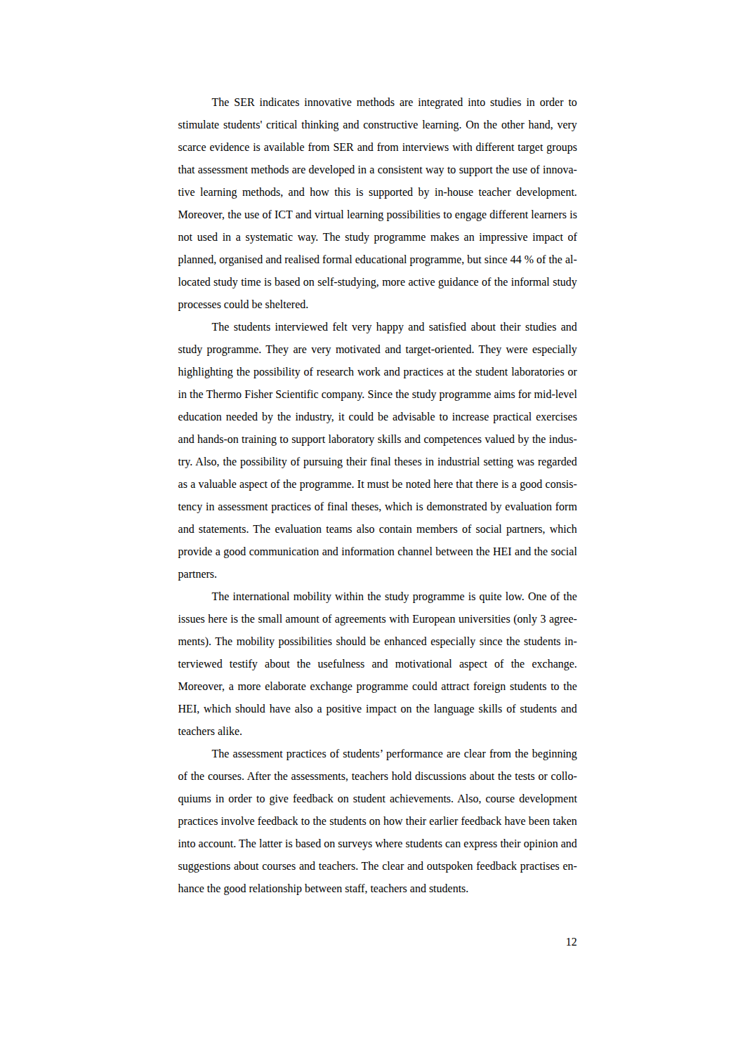The SER indicates innovative methods are integrated into studies in order to stimulate students' critical thinking and constructive learning. On the other hand, very scarce evidence is available from SER and from interviews with different target groups that assessment methods are developed in a consistent way to support the use of innovative learning methods, and how this is supported by in-house teacher development. Moreover, the use of ICT and virtual learning possibilities to engage different learners is not used in a systematic way. The study programme makes an impressive impact of planned, organised and realised formal educational programme, but since 44 % of the allocated study time is based on self-studying, more active guidance of the informal study processes could be sheltered.
The students interviewed felt very happy and satisfied about their studies and study programme. They are very motivated and target-oriented. They were especially highlighting the possibility of research work and practices at the student laboratories or in the Thermo Fisher Scientific company. Since the study programme aims for mid-level education needed by the industry, it could be advisable to increase practical exercises and hands-on training to support laboratory skills and competences valued by the industry. Also, the possibility of pursuing their final theses in industrial setting was regarded as a valuable aspect of the programme. It must be noted here that there is a good consistency in assessment practices of final theses, which is demonstrated by evaluation form and statements. The evaluation teams also contain members of social partners, which provide a good communication and information channel between the HEI and the social partners.
The international mobility within the study programme is quite low. One of the issues here is the small amount of agreements with European universities (only 3 agreements). The mobility possibilities should be enhanced especially since the students interviewed testify about the usefulness and motivational aspect of the exchange. Moreover, a more elaborate exchange programme could attract foreign students to the HEI, which should have also a positive impact on the language skills of students and teachers alike.
The assessment practices of students’ performance are clear from the beginning of the courses. After the assessments, teachers hold discussions about the tests or colloquiums in order to give feedback on student achievements. Also, course development practices involve feedback to the students on how their earlier feedback have been taken into account. The latter is based on surveys where students can express their opinion and suggestions about courses and teachers. The clear and outspoken feedback practises enhance the good relationship between staff, teachers and students.
12